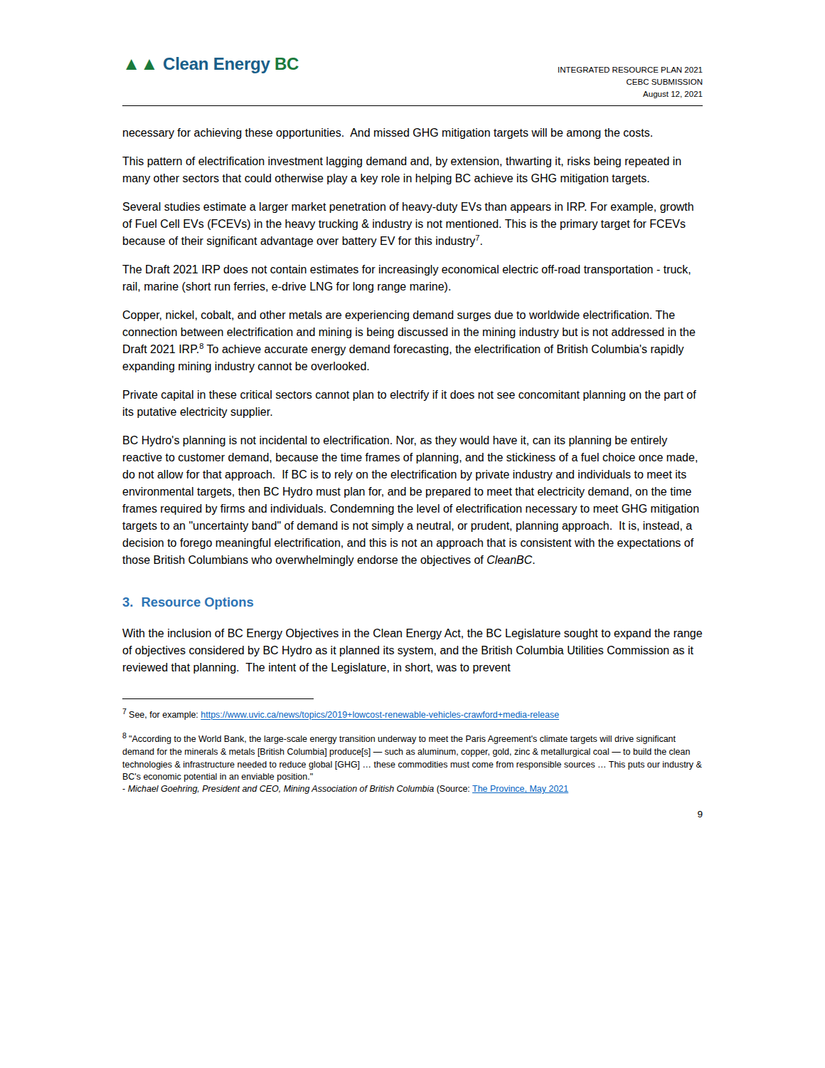▲▲ Clean Energy BC
INTEGRATED RESOURCE PLAN 2021
CEBC SUBMISSION
August 12, 2021
necessary for achieving these opportunities. And missed GHG mitigation targets will be among the costs.
This pattern of electrification investment lagging demand and, by extension, thwarting it, risks being repeated in many other sectors that could otherwise play a key role in helping BC achieve its GHG mitigation targets.
Several studies estimate a larger market penetration of heavy-duty EVs than appears in IRP. For example, growth of Fuel Cell EVs (FCEVs) in the heavy trucking & industry is not mentioned. This is the primary target for FCEVs because of their significant advantage over battery EV for this industry7.
The Draft 2021 IRP does not contain estimates for increasingly economical electric off-road transportation - truck, rail, marine (short run ferries, e-drive LNG for long range marine).
Copper, nickel, cobalt, and other metals are experiencing demand surges due to worldwide electrification. The connection between electrification and mining is being discussed in the mining industry but is not addressed in the Draft 2021 IRP.8 To achieve accurate energy demand forecasting, the electrification of British Columbia's rapidly expanding mining industry cannot be overlooked.
Private capital in these critical sectors cannot plan to electrify if it does not see concomitant planning on the part of its putative electricity supplier.
BC Hydro's planning is not incidental to electrification. Nor, as they would have it, can its planning be entirely reactive to customer demand, because the time frames of planning, and the stickiness of a fuel choice once made, do not allow for that approach. If BC is to rely on the electrification by private industry and individuals to meet its environmental targets, then BC Hydro must plan for, and be prepared to meet that electricity demand, on the time frames required by firms and individuals. Condemning the level of electrification necessary to meet GHG mitigation targets to an "uncertainty band" of demand is not simply a neutral, or prudent, planning approach. It is, instead, a decision to forego meaningful electrification, and this is not an approach that is consistent with the expectations of those British Columbians who overwhelmingly endorse the objectives of CleanBC.
3. Resource Options
With the inclusion of BC Energy Objectives in the Clean Energy Act, the BC Legislature sought to expand the range of objectives considered by BC Hydro as it planned its system, and the British Columbia Utilities Commission as it reviewed that planning. The intent of the Legislature, in short, was to prevent
7 See, for example: https://www.uvic.ca/news/topics/2019+lowcost-renewable-vehicles-crawford+media-release
8"According to the World Bank, the large-scale energy transition underway to meet the Paris Agreement's climate targets will drive significant demand for the minerals & metals [British Columbia] produce[s] — such as aluminum, copper, gold, zinc & metallurgical coal — to build the clean technologies & infrastructure needed to reduce global [GHG] … these commodities must come from responsible sources … This puts our industry & BC's economic potential in an enviable position."
- Michael Goehring, President and CEO, Mining Association of British Columbia (Source: The Province, May 2021
9